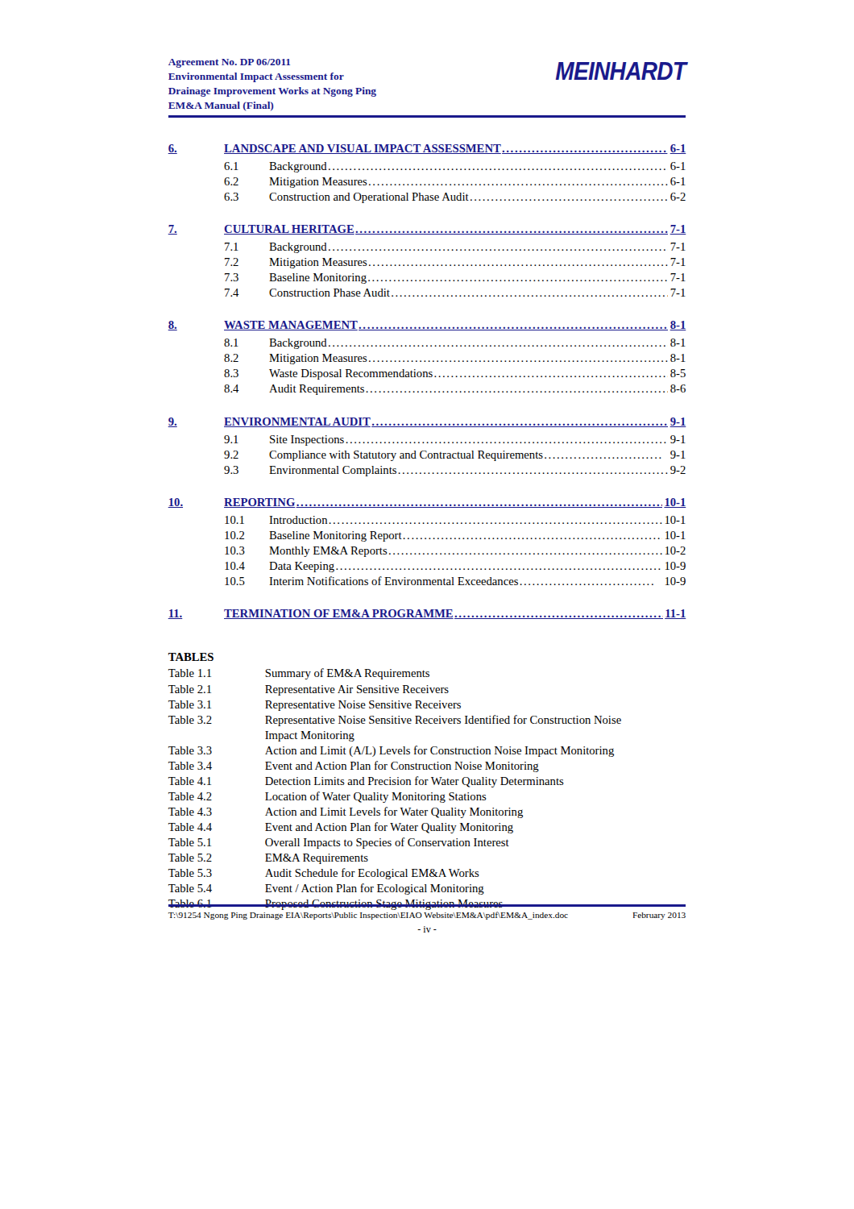Agreement No. DP 06/2011
Environmental Impact Assessment for
Drainage Improvement Works at Ngong Ping
EM&A Manual (Final)
MEINHARDT
6. LANDSCAPE AND VISUAL IMPACT ASSESSMENT ....................................... 6-1
6.1 Background ................................................................................................. 6-1
6.2 Mitigation Measures ....................................................................................... 6-1
6.3 Construction and Operational Phase Audit ..................................................... 6-2
7. CULTURAL HERITAGE ......................................................................................... 7-1
7.1 Background ................................................................................................. 7-1
7.2 Mitigation Measures ....................................................................................... 7-1
7.3 Baseline Monitoring ....................................................................................... 7-1
7.4 Construction Phase Audit ............................................................................. 7-1
8. WASTE MANAGEMENT ..................................................................................... 8-1
8.1 Background ................................................................................................. 8-1
8.2 Mitigation Measures ....................................................................................... 8-1
8.3 Waste Disposal Recommendations ............................................................. 8-5
8.4 Audit Requirements ....................................................................................... 8-6
9. ENVIRONMENTAL AUDIT .............................................................................. 9-1
9.1 Site Inspections ............................................................................................... 9-1
9.2 Compliance with Statutory and Contractual Requirements ............................ 9-1
9.3 Environmental Complaints ........................................................................... 9-2
10. REPORTING ................................................................................................. 10-1
10.1 Introduction ................................................................................................. 10-1
10.2 Baseline Monitoring Report ......................................................................... 10-1
10.3 Monthly EM&A Reports ............................................................................. 10-2
10.4 Data Keeping ............................................................................................. 10-9
10.5 Interim Notifications of Environmental Exceedances ................................ 10-9
11. TERMINATION OF EM&A PROGRAMME .................................................. 11-1
TABLES
Table 1.1 Summary of EM&A Requirements
Table 2.1 Representative Air Sensitive Receivers
Table 3.1 Representative Noise Sensitive Receivers
Table 3.2 Representative Noise Sensitive Receivers Identified for Construction Noise
Impact Monitoring
Table 3.3 Action and Limit (A/L) Levels for Construction Noise Impact Monitoring
Table 3.4 Event and Action Plan for Construction Noise Monitoring
Table 4.1 Detection Limits and Precision for Water Quality Determinants
Table 4.2 Location of Water Quality Monitoring Stations
Table 4.3 Action and Limit Levels for Water Quality Monitoring
Table 4.4 Event and Action Plan for Water Quality Monitoring
Table 5.1 Overall Impacts to Species of Conservation Interest
Table 5.2 EM&A Requirements
Table 5.3 Audit Schedule for Ecological EM&A Works
Table 5.4 Event / Action Plan for Ecological Monitoring
Table 6.1 Proposed Construction Stage Mitigation Measures
T:\91254 Ngong Ping Drainage EIA\Reports\Public Inspection\EIAO Website\EM&A\pdf\EM&A_index.doc
February 2013
- iv -